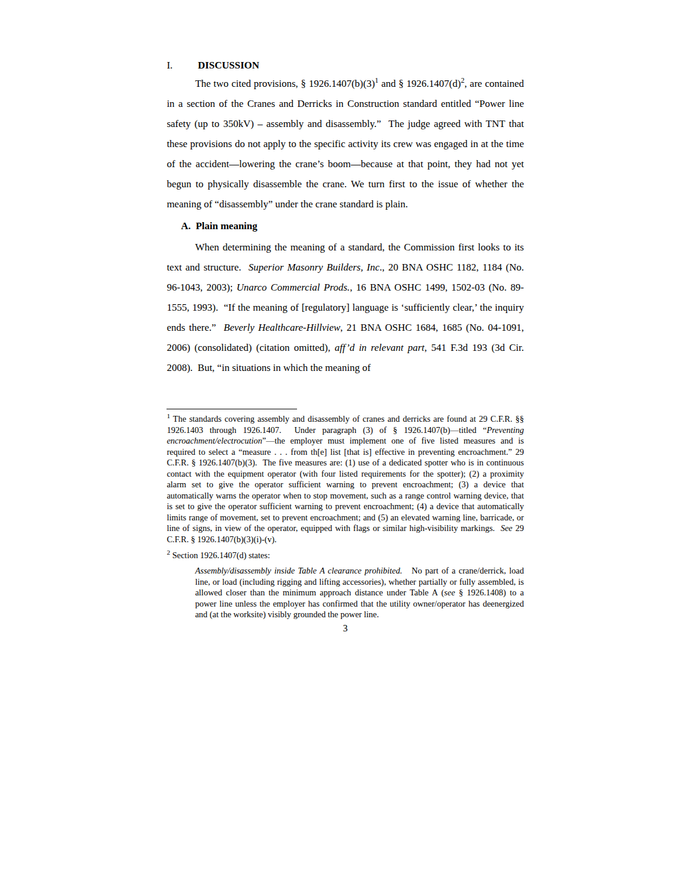I. DISCUSSION
The two cited provisions, § 1926.1407(b)(3)1 and § 1926.1407(d)2, are contained in a section of the Cranes and Derricks in Construction standard entitled “Power line safety (up to 350kV) – assembly and disassembly.” The judge agreed with TNT that these provisions do not apply to the specific activity its crew was engaged in at the time of the accident—lowering the crane’s boom—because at that point, they had not yet begun to physically disassemble the crane. We turn first to the issue of whether the meaning of “disassembly” under the crane standard is plain.
A. Plain meaning
When determining the meaning of a standard, the Commission first looks to its text and structure. Superior Masonry Builders, Inc., 20 BNA OSHC 1182, 1184 (No. 96-1043, 2003); Unarco Commercial Prods., 16 BNA OSHC 1499, 1502-03 (No. 89-1555, 1993). “If the meaning of [regulatory] language is ‘sufficiently clear,’ the inquiry ends there.” Beverly Healthcare-Hillview, 21 BNA OSHC 1684, 1685 (No. 04-1091, 2006) (consolidated) (citation omitted), aff’d in relevant part, 541 F.3d 193 (3d Cir. 2008). But, “in situations in which the meaning of
1 The standards covering assembly and disassembly of cranes and derricks are found at 29 C.F.R. §§ 1926.1403 through 1926.1407. Under paragraph (3) of § 1926.1407(b)—titled “Preventing encroachment/electrocution”—the employer must implement one of five listed measures and is required to select a “measure . . . from th[e] list [that is] effective in preventing encroachment.” 29 C.F.R. § 1926.1407(b)(3). The five measures are: (1) use of a dedicated spotter who is in continuous contact with the equipment operator (with four listed requirements for the spotter); (2) a proximity alarm set to give the operator sufficient warning to prevent encroachment; (3) a device that automatically warns the operator when to stop movement, such as a range control warning device, that is set to give the operator sufficient warning to prevent encroachment; (4) a device that automatically limits range of movement, set to prevent encroachment; and (5) an elevated warning line, barricade, or line of signs, in view of the operator, equipped with flags or similar high-visibility markings. See 29 C.F.R. § 1926.1407(b)(3)(i)-(v).
2 Section 1926.1407(d) states:
Assembly/disassembly inside Table A clearance prohibited. No part of a crane/derrick, load line, or load (including rigging and lifting accessories), whether partially or fully assembled, is allowed closer than the minimum approach distance under Table A (see § 1926.1408) to a power line unless the employer has confirmed that the utility owner/operator has deenergized and (at the worksite) visibly grounded the power line.
3